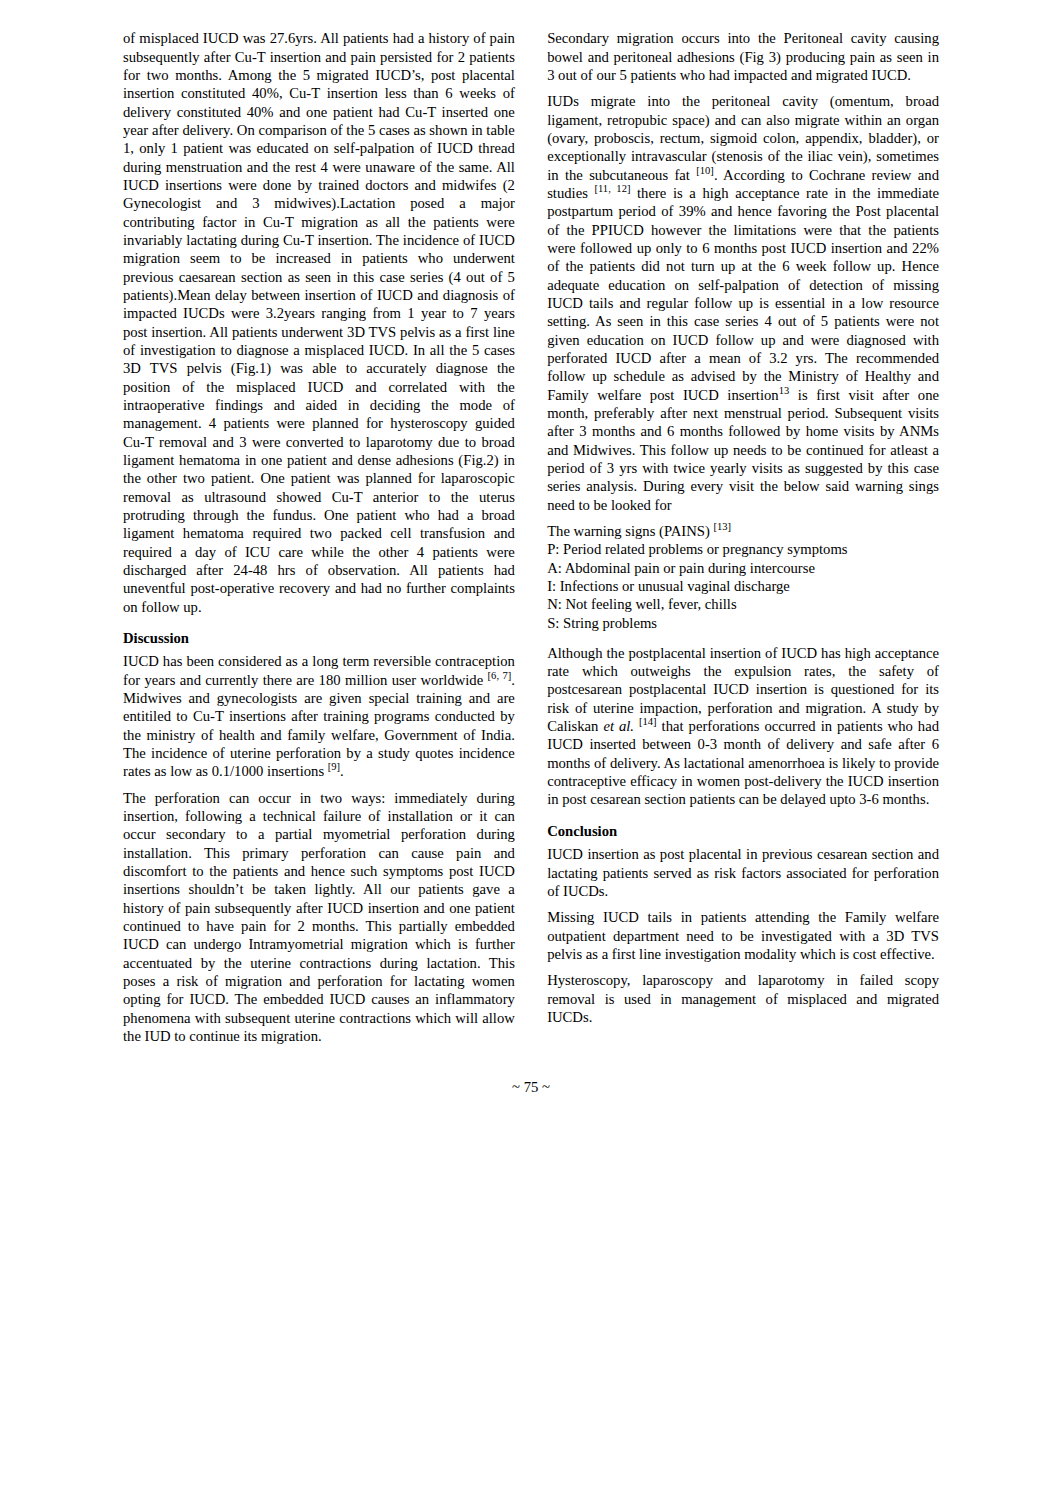of misplaced IUCD was 27.6yrs. All patients had a history of pain subsequently after Cu-T insertion and pain persisted for 2 patients for two months. Among the 5 migrated IUCD’s, post placental insertion constituted 40%, Cu-T insertion less than 6 weeks of delivery constituted 40% and one patient had Cu-T inserted one year after delivery. On comparison of the 5 cases as shown in table 1, only 1 patient was educated on self-palpation of IUCD thread during menstruation and the rest 4 were unaware of the same. All IUCD insertions were done by trained doctors and midwifes (2 Gynecologist and 3 midwives).Lactation posed a major contributing factor in Cu-T migration as all the patients were invariably lactating during Cu-T insertion. The incidence of IUCD migration seem to be increased in patients who underwent previous caesarean section as seen in this case series (4 out of 5 patients).Mean delay between insertion of IUCD and diagnosis of impacted IUCDs were 3.2years ranging from 1 year to 7 years post insertion. All patients underwent 3D TVS pelvis as a first line of investigation to diagnose a misplaced IUCD. In all the 5 cases 3D TVS pelvis (Fig.1) was able to accurately diagnose the position of the misplaced IUCD and correlated with the intraoperative findings and aided in deciding the mode of management. 4 patients were planned for hysteroscopy guided Cu-T removal and 3 were converted to laparotomy due to broad ligament hematoma in one patient and dense adhesions (Fig.2) in the other two patient. One patient was planned for laparoscopic removal as ultrasound showed Cu-T anterior to the uterus protruding through the fundus. One patient who had a broad ligament hematoma required two packed cell transfusion and required a day of ICU care while the other 4 patients were discharged after 24-48 hrs of observation. All patients had uneventful post-operative recovery and had no further complaints on follow up.
Discussion
IUCD has been considered as a long term reversible contraception for years and currently there are 180 million user worldwide [6, 7]. Midwives and gynecologists are given special training and are entitiled to Cu-T insertions after training programs conducted by the ministry of health and family welfare, Government of India. The incidence of uterine perforation by a study quotes incidence rates as low as 0.1/1000 insertions [9].
The perforation can occur in two ways: immediately during insertion, following a technical failure of installation or it can occur secondary to a partial myometrial perforation during installation. This primary perforation can cause pain and discomfort to the patients and hence such symptoms post IUCD insertions shouldn’t be taken lightly. All our patients gave a history of pain subsequently after IUCD insertion and one patient continued to have pain for 2 months. This partially embedded IUCD can undergo Intramyometrial migration which is further accentuated by the uterine contractions during lactation. This poses a risk of migration and perforation for lactating women opting for IUCD. The embedded IUCD causes an inflammatory phenomena with subsequent uterine contractions which will allow the IUD to continue its migration.
Secondary migration occurs into the Peritoneal cavity causing bowel and peritoneal adhesions (Fig 3) producing pain as seen in 3 out of our 5 patients who had impacted and migrated IUCD.
IUDs migrate into the peritoneal cavity (omentum, broad ligament, retropubic space) and can also migrate within an organ (ovary, proboscis, rectum, sigmoid colon, appendix, bladder), or exceptionally intravascular (stenosis of the iliac vein), sometimes in the subcutaneous fat [10]. According to Cochrane review and studies [11, 12] there is a high acceptance rate in the immediate postpartum period of 39% and hence favoring the Post placental of the PPIUCD however the limitations were that the patients were followed up only to 6 months post IUCD insertion and 22% of the patients did not turn up at the 6 week follow up. Hence adequate education on self-palpation of detection of missing IUCD tails and regular follow up is essential in a low resource setting. As seen in this case series 4 out of 5 patients were not given education on IUCD follow up and were diagnosed with perforated IUCD after a mean of 3.2 yrs. The recommended follow up schedule as advised by the Ministry of Healthy and Family welfare post IUCD insertion13 is first visit after one month, preferably after next menstrual period. Subsequent visits after 3 months and 6 months followed by home visits by ANMs and Midwives. This follow up needs to be continued for atleast a period of 3 yrs with twice yearly visits as suggested by this case series analysis. During every visit the below said warning sings need to be looked for
The warning signs (PAINS) [13]
P: Period related problems or pregnancy symptoms
A: Abdominal pain or pain during intercourse
I: Infections or unusual vaginal discharge
N: Not feeling well, fever, chills
S: String problems
Although the postplacental insertion of IUCD has high acceptance rate which outweighs the expulsion rates, the safety of postcesarean postplacental IUCD insertion is questioned for its risk of uterine impaction, perforation and migration. A study by Caliskan et al. [14] that perforations occurred in patients who had IUCD inserted between 0-3 month of delivery and safe after 6 months of delivery. As lactational amenorrhoea is likely to provide contraceptive efficacy in women post-delivery the IUCD insertion in post cesarean section patients can be delayed upto 3-6 months.
Conclusion
IUCD insertion as post placental in previous cesarean section and lactating patients served as risk factors associated for perforation of IUCDs.
Missing IUCD tails in patients attending the Family welfare outpatient department need to be investigated with a 3D TVS pelvis as a first line investigation modality which is cost effective.
Hysteroscopy, laparoscopy and laparotomy in failed scopy removal is used in management of misplaced and migrated IUCDs.
~ 75 ~